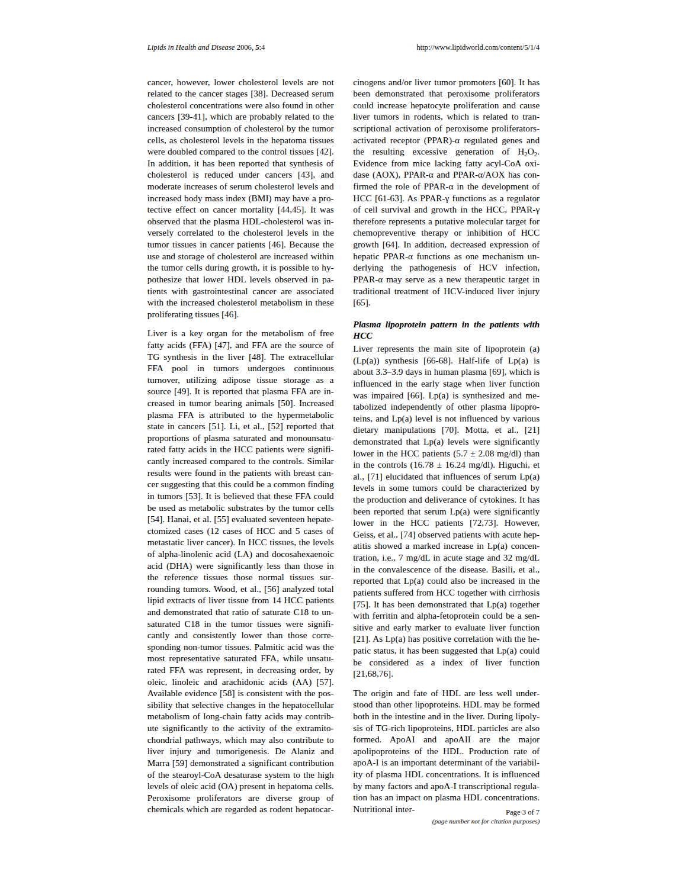Lipids in Health and Disease 2006, 5:4
http://www.lipidworld.com/content/5/1/4
cancer, however, lower cholesterol levels are not related to the cancer stages [38]. Decreased serum cholesterol concentrations were also found in other cancers [39-41], which are probably related to the increased consumption of cholesterol by the tumor cells, as cholesterol levels in the hepatoma tissues were doubled compared to the control tissues [42]. In addition, it has been reported that synthesis of cholesterol is reduced under cancers [43], and moderate increases of serum cholesterol levels and increased body mass index (BMI) may have a protective effect on cancer mortality [44,45]. It was observed that the plasma HDL-cholesterol was inversely correlated to the cholesterol levels in the tumor tissues in cancer patients [46]. Because the use and storage of cholesterol are increased within the tumor cells during growth, it is possible to hypothesize that lower HDL levels observed in patients with gastrointestinal cancer are associated with the increased cholesterol metabolism in these proliferating tissues [46].
Liver is a key organ for the metabolism of free fatty acids (FFA) [47], and FFA are the source of TG synthesis in the liver [48]. The extracellular FFA pool in tumors undergoes continuous turnover, utilizing adipose tissue storage as a source [49]. It is reported that plasma FFA are increased in tumor bearing animals [50]. Increased plasma FFA is attributed to the hypermetabolic state in cancers [51]. Li, et al., [52] reported that proportions of plasma saturated and monounsaturated fatty acids in the HCC patients were significantly increased compared to the controls. Similar results were found in the patients with breast cancer suggesting that this could be a common finding in tumors [53]. It is believed that these FFA could be used as metabolic substrates by the tumor cells [54]. Hanai, et al. [55] evaluated seventeen hepatectomized cases (12 cases of HCC and 5 cases of metastatic liver cancer). In HCC tissues, the levels of alpha-linolenic acid (LA) and docosahexaenoic acid (DHA) were significantly less than those in the reference tissues those normal tissues surrounding tumors. Wood, et al., [56] analyzed total lipid extracts of liver tissue from 14 HCC patients and demonstrated that ratio of saturate C18 to unsaturated C18 in the tumor tissues were significantly and consistently lower than those corresponding non-tumor tissues. Palmitic acid was the most representative saturated FFA, while unsaturated FFA was represent, in decreasing order, by oleic, linoleic and arachidonic acids (AA) [57]. Available evidence [58] is consistent with the possibility that selective changes in the hepatocellular metabolism of long-chain fatty acids may contribute significantly to the activity of the extramitochondrial pathways, which may also contribute to liver injury and tumorigenesis. De Alaniz and Marra [59] demonstrated a significant contribution of the stearoyl-CoA desaturase system to the high levels of oleic acid (OA) present in hepatoma cells. Peroxisome proliferators are diverse group of chemicals which are regarded as rodent hepatocarcinogens and/or liver tumor promoters [60]. It has been demonstrated that peroxisome proliferators could increase hepatocyte proliferation and cause liver tumors in rodents, which is related to transcriptional activation of peroxisome proliferators-activated receptor (PPAR)-α regulated genes and the resulting excessive generation of H2O2. Evidence from mice lacking fatty acyl-CoA oxidase (AOX), PPAR-α and PPAR-α/AOX has confirmed the role of PPAR-α in the development of HCC [61-63]. As PPAR-γ functions as a regulator of cell survival and growth in the HCC, PPAR-γ therefore represents a putative molecular target for chemopreventive therapy or inhibition of HCC growth [64]. In addition, decreased expression of hepatic PPAR-α functions as one mechanism underlying the pathogenesis of HCV infection, PPAR-α may serve as a new therapeutic target in traditional treatment of HCV-induced liver injury [65].
Plasma lipoprotein pattern in the patients with HCC
Liver represents the main site of lipoprotein (a) (Lp(a)) synthesis [66-68]. Half-life of Lp(a) is about 3.3–3.9 days in human plasma [69], which is influenced in the early stage when liver function was impaired [66]. Lp(a) is synthesized and metabolized independently of other plasma lipoproteins, and Lp(a) level is not influenced by various dietary manipulations [70]. Motta, et al., [21] demonstrated that Lp(a) levels were significantly lower in the HCC patients (5.7 ± 2.08 mg/dl) than in the controls (16.78 ± 16.24 mg/dl). Higuchi, et al., [71] elucidated that influences of serum Lp(a) levels in some tumors could be characterized by the production and deliverance of cytokines. It has been reported that serum Lp(a) were significantly lower in the HCC patients [72,73]. However, Geiss, et al., [74] observed patients with acute hepatitis showed a marked increase in Lp(a) concentration, i.e., 7 mg/dL in acute stage and 32 mg/dL in the convalescence of the disease. Basili, et al., reported that Lp(a) could also be increased in the patients suffered from HCC together with cirrhosis [75]. It has been demonstrated that Lp(a) together with ferritin and alpha-fetoprotein could be a sensitive and early marker to evaluate liver function [21]. As Lp(a) has positive correlation with the hepatic status, it has been suggested that Lp(a) could be considered as a index of liver function [21,68,76].
The origin and fate of HDL are less well understood than other lipoproteins. HDL may be formed both in the intestine and in the liver. During lipolysis of TG-rich lipoproteins, HDL particles are also formed. ApoAI and apoAII are the major apolipoproteins of the HDL. Production rate of apoA-I is an important determinant of the variability of plasma HDL concentrations. It is influenced by many factors and apoA-I transcriptional regulation has an impact on plasma HDL concentrations. Nutritional inter-
Page 3 of 7
(page number not for citation purposes)